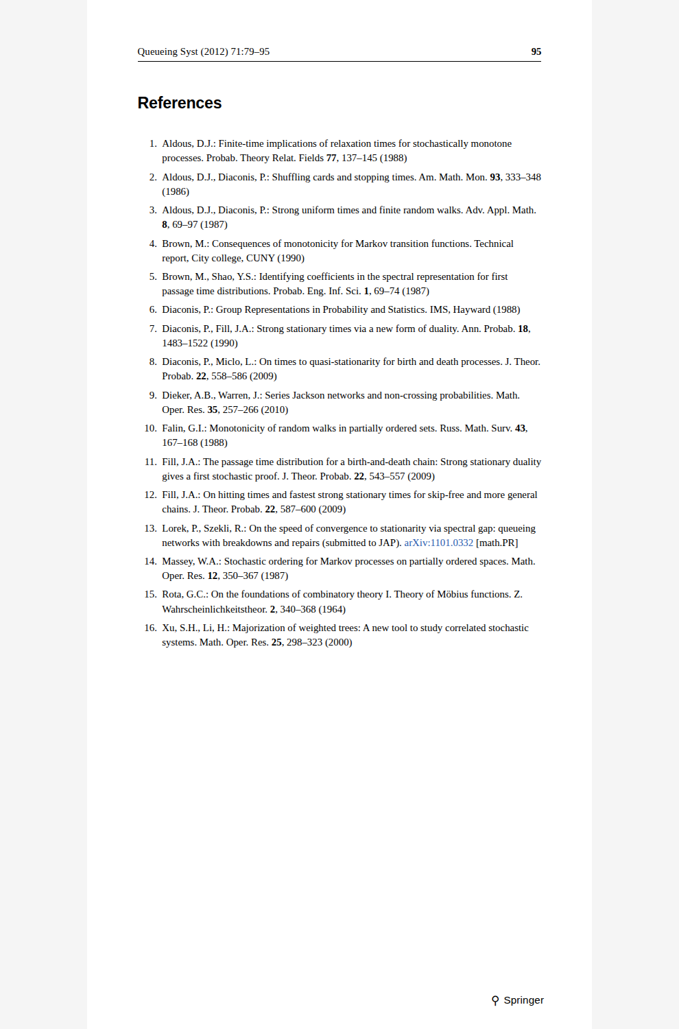Queueing Syst (2012) 71:79–95 95
References
Aldous, D.J.: Finite-time implications of relaxation times for stochastically monotone processes. Probab. Theory Relat. Fields 77, 137–145 (1988)
Aldous, D.J., Diaconis, P.: Shuffling cards and stopping times. Am. Math. Mon. 93, 333–348 (1986)
Aldous, D.J., Diaconis, P.: Strong uniform times and finite random walks. Adv. Appl. Math. 8, 69–97 (1987)
Brown, M.: Consequences of monotonicity for Markov transition functions. Technical report, City college, CUNY (1990)
Brown, M., Shao, Y.S.: Identifying coefficients in the spectral representation for first passage time distributions. Probab. Eng. Inf. Sci. 1, 69–74 (1987)
Diaconis, P.: Group Representations in Probability and Statistics. IMS, Hayward (1988)
Diaconis, P., Fill, J.A.: Strong stationary times via a new form of duality. Ann. Probab. 18, 1483–1522 (1990)
Diaconis, P., Miclo, L.: On times to quasi-stationarity for birth and death processes. J. Theor. Probab. 22, 558–586 (2009)
Dieker, A.B., Warren, J.: Series Jackson networks and non-crossing probabilities. Math. Oper. Res. 35, 257–266 (2010)
Falin, G.I.: Monotonicity of random walks in partially ordered sets. Russ. Math. Surv. 43, 167–168 (1988)
Fill, J.A.: The passage time distribution for a birth-and-death chain: Strong stationary duality gives a first stochastic proof. J. Theor. Probab. 22, 543–557 (2009)
Fill, J.A.: On hitting times and fastest strong stationary times for skip-free and more general chains. J. Theor. Probab. 22, 587–600 (2009)
Lorek, P., Szekli, R.: On the speed of convergence to stationarity via spectral gap: queueing networks with breakdowns and repairs (submitted to JAP). arXiv:1101.0332 [math.PR]
Massey, W.A.: Stochastic ordering for Markov processes on partially ordered spaces. Math. Oper. Res. 12, 350–367 (1987)
Rota, G.C.: On the foundations of combinatory theory I. Theory of Möbius functions. Z. Wahrscheinlichkeitstheor. 2, 340–368 (1964)
Xu, S.H., Li, H.: Majorization of weighted trees: A new tool to study correlated stochastic systems. Math. Oper. Res. 25, 298–323 (2000)
⚲ Springer